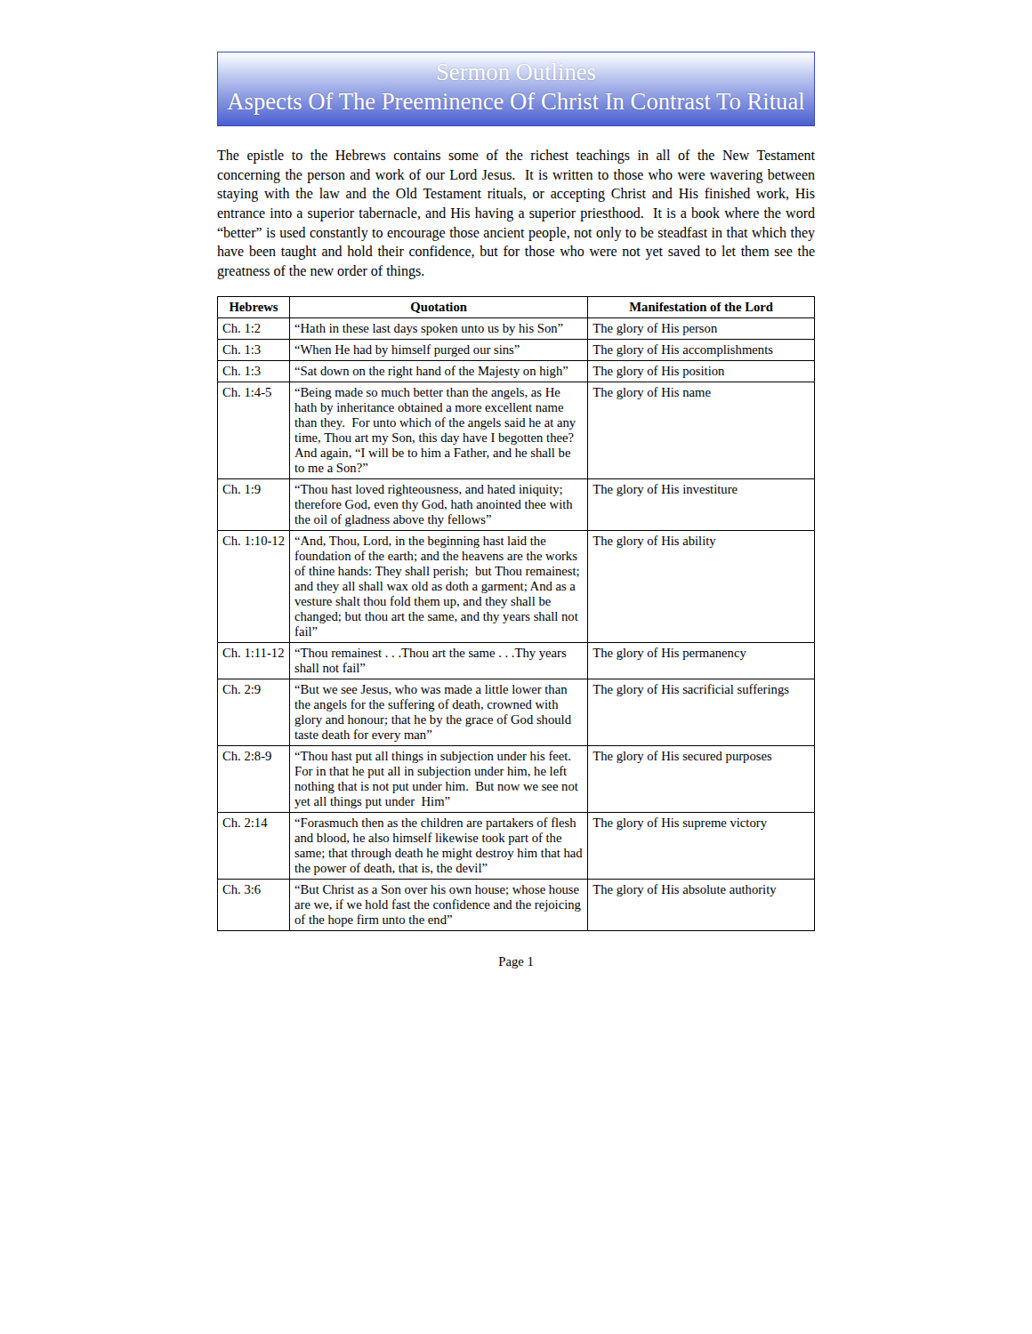Sermon Outlines
Aspects Of The Preeminence Of Christ In Contrast To Ritual
The epistle to the Hebrews contains some of the richest teachings in all of the New Testament concerning the person and work of our Lord Jesus. It is written to those who were wavering between staying with the law and the Old Testament rituals, or accepting Christ and His finished work, His entrance into a superior tabernacle, and His having a superior priesthood. It is a book where the word “better” is used constantly to encourage those ancient people, not only to be steadfast in that which they have been taught and hold their confidence, but for those who were not yet saved to let them see the greatness of the new order of things.
| Hebrews | Quotation | Manifestation of the Lord |
| --- | --- | --- |
| Ch. 1:2 | “Hath in these last days spoken unto us by his Son” | The glory of His person |
| Ch. 1:3 | “When He had by himself purged our sins” | The glory of His accomplishments |
| Ch. 1:3 | “Sat down on the right hand of the Majesty on high” | The glory of His position |
| Ch. 1:4-5 | “Being made so much better than the angels, as He hath by inheritance obtained a more excellent name than they. For unto which of the angels said he at any time, Thou art my Son, this day have I begotten thee? And again, “I will be to him a Father, and he shall be to me a Son?” | The glory of His name |
| Ch. 1:9 | “Thou hast loved righteousness, and hated iniquity; therefore God, even thy God, hath anointed thee with the oil of gladness above thy fellows” | The glory of His investiture |
| Ch. 1:10-12 | “And, Thou, Lord, in the beginning hast laid the foundation of the earth; and the heavens are the works of thine hands: They shall perish; but Thou remainest; and they all shall wax old as doth a garment; And as a vesture shalt thou fold them up, and they shall be changed; but thou art the same, and thy years shall not fail” | The glory of His ability |
| Ch. 1:11-12 | “Thou remainest . . .Thou art the same . . .Thy years shall not fail” | The glory of His permanency |
| Ch. 2:9 | “But we see Jesus, who was made a little lower than the angels for the suffering of death, crowned with glory and honour; that he by the grace of God should taste death for every man” | The glory of His sacrificial sufferings |
| Ch. 2:8-9 | “Thou hast put all things in subjection under his feet. For in that he put all in subjection under him, he left nothing that is not put under him. But now we see not yet all things put under Him” | The glory of His secured purposes |
| Ch. 2:14 | “Forasmuch then as the children are partakers of flesh and blood, he also himself likewise took part of the same; that through death he might destroy him that had the power of death, that is, the devil” | The glory of His supreme victory |
| Ch. 3:6 | “But Christ as a Son over his own house; whose house are we, if we hold fast the confidence and the rejoicing of the hope firm unto the end” | The glory of His absolute authority |
Page 1